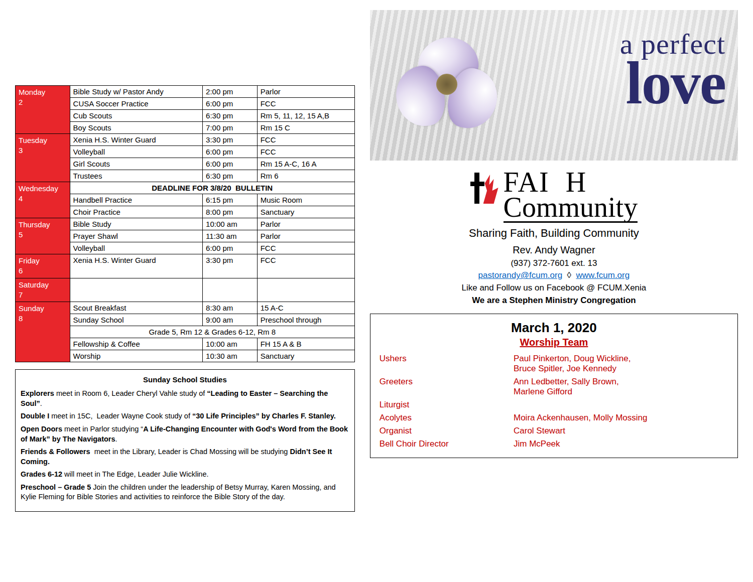| Monday 2 | Bible Study w/ Pastor Andy | 2:00 pm | Parlor |
| CUSA Soccer Practice | 6:00 pm | FCC |
| Cub Scouts | 6:30 pm | Rm 5, 11, 12, 15 A,B |
| Boy Scouts | 7:00 pm | Rm 15 C |
| Tuesday 3 | Xenia H.S. Winter Guard | 3:30 pm | FCC |
| Volleyball | 6:00 pm | FCC |
| Girl Scouts | 6:00 pm | Rm 15 A-C, 16 A |
| Trustees | 6:30 pm | Rm 6 |
| Wednesday 4 | DEADLINE FOR 3/8/20 BULLETIN |
| Handbell Practice | 6:15 pm | Music Room |
| Choir Practice | 8:00 pm | Sanctuary |
| Thursday 5 | Bible Study | 10:00 am | Parlor |
| Prayer Shawl | 11:30 am | Parlor |
| Volleyball | 6:00 pm | FCC |
| Friday 6 | Xenia H.S. Winter Guard | 3:30 pm | FCC |
| Saturday 7 | | | |
| Sunday 8 | Scout Breakfast | 8:30 am | 15 A-C |
| Sunday School | 9:00 am | Preschool through |
| Grade 5, Rm 12 & Grades 6-12, Rm 8 |
| Fellowship & Coffee | 10:00 am | FH 15 A & B |
| Worship | 10:30 am | Sanctuary |
Sunday School Studies
Explorers meet in Room 6, Leader Cheryl Vahle study of “Leading to Easter – Searching the Soul”.
Double I meet in 15C, Leader Wayne Cook study of “30 Life Principles” by Charles F. Stanley.
Open Doors meet in Parlor studying “A Life-Changing Encounter with God's Word from the Book of Mark” by The Navigators.
Friends & Followers meet in the Library, Leader is Chad Mossing will be studying Didn’t See It Coming.
Grades 6-12 will meet in The Edge, Leader Julie Wickline.
Preschool – Grade 5 Join the children under the leadership of Betsy Murray, Karen Mossing, and Kylie Fleming for Bible Stories and activities to reinforce the Bible Story of the day.
a perfect
love
FAI H
Community
Sharing Faith, Building Community
Rev. Andy Wagner
(937) 372-7601 ext. 13
pastorandy@fcum.org ◊ www.fcum.org
Like and Follow us on Facebook @ FCUM.Xenia
We are a Stephen Ministry Congregation
March 1, 2020
Worship Team
| Ushers | Paul Pinkerton, Doug Wickline, Bruce Spitler, Joe Kennedy |
| Greeters | Ann Ledbetter, Sally Brown, Marlene Gifford |
| Liturgist | |
| Acolytes | Moira Ackenhausen, Molly Mossing |
| Organist | Carol Stewart |
| Bell Choir Director | Jim McPeek |